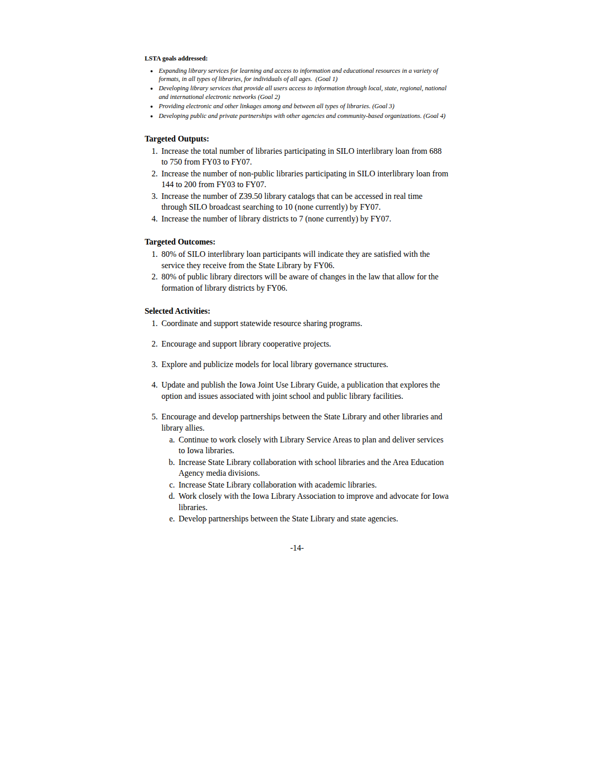LSTA goals addressed:
Expanding library services for learning and access to information and educational resources in a variety of formats, in all types of libraries, for individuals of all ages. (Goal 1)
Developing library services that provide all users access to information through local, state, regional, national and international electronic networks (Goal 2)
Providing electronic and other linkages among and between all types of libraries. (Goal 3)
Developing public and private partnerships with other agencies and community-based organizations. (Goal 4)
Targeted Outputs:
Increase the total number of libraries participating in SILO interlibrary loan from 688 to 750 from FY03 to FY07.
Increase the number of non-public libraries participating in SILO interlibrary loan from 144 to 200 from FY03 to FY07.
Increase the number of Z39.50 library catalogs that can be accessed in real time through SILO broadcast searching to 10 (none currently) by FY07.
Increase the number of library districts to 7 (none currently) by FY07.
Targeted Outcomes:
80% of SILO interlibrary loan participants will indicate they are satisfied with the service they receive from the State Library by FY06.
80% of public library directors will be aware of changes in the law that allow for the formation of library districts by FY06.
Selected Activities:
Coordinate and support statewide resource sharing programs.
Encourage and support library cooperative projects.
Explore and publicize models for local library governance structures.
Update and publish the Iowa Joint Use Library Guide, a publication that explores the option and issues associated with joint school and public library facilities.
Encourage and develop partnerships between the State Library and other libraries and library allies.
Continue to work closely with Library Service Areas to plan and deliver services to Iowa libraries.
Increase State Library collaboration with school libraries and the Area Education Agency media divisions.
Increase State Library collaboration with academic libraries.
Work closely with the Iowa Library Association to improve and advocate for Iowa libraries.
Develop partnerships between the State Library and state agencies.
-14-